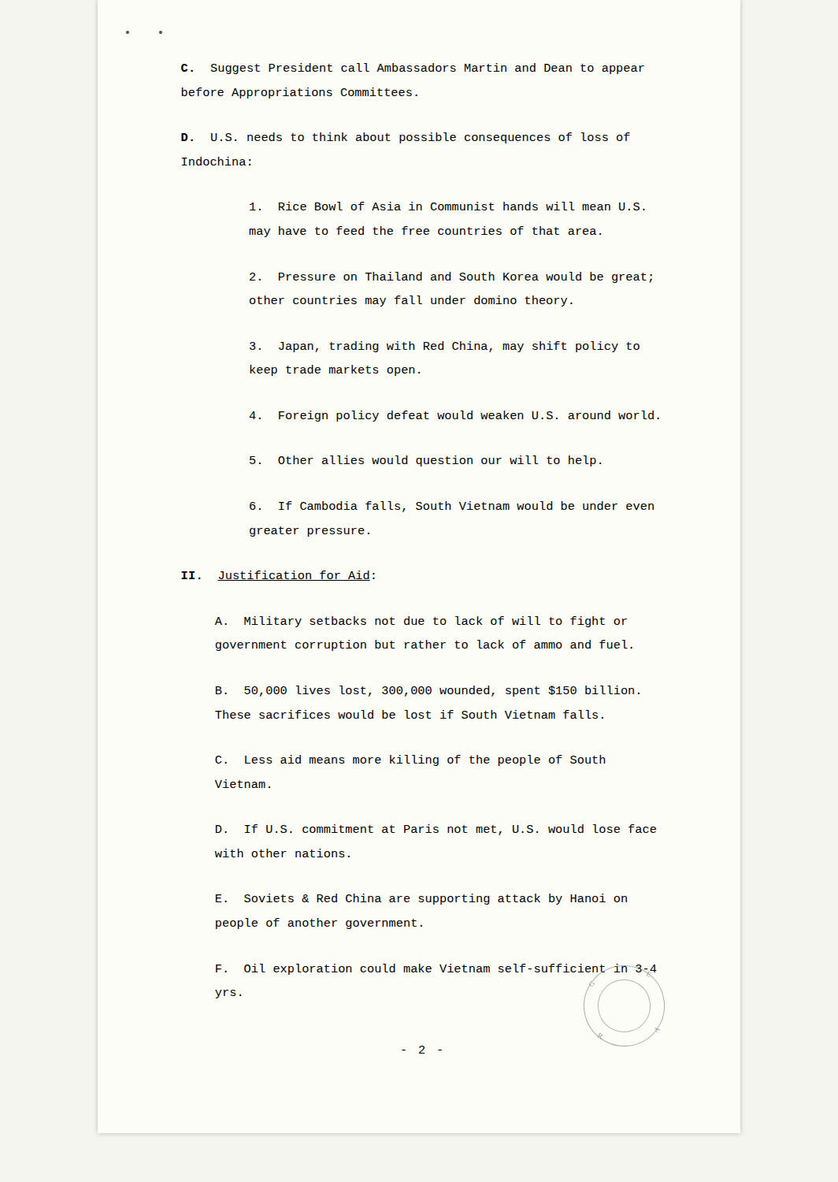• •
C. Suggest President call Ambassadors Martin and Dean to appear before Appropriations Committees.
D. U.S. needs to think about possible consequences of loss of Indochina:
1. Rice Bowl of Asia in Communist hands will mean U.S. may have to feed the free countries of that area.
2. Pressure on Thailand and South Korea would be great; other countries may fall under domino theory.
3. Japan, trading with Red China, may shift policy to keep trade markets open.
4. Foreign policy defeat would weaken U.S. around world.
5. Other allies would question our will to help.
6. If Cambodia falls, South Vietnam would be under even greater pressure.
II. Justification for Aid:
A. Military setbacks not due to lack of will to fight or government corruption but rather to lack of ammo and fuel.
B. 50,000 lives lost, 300,000 wounded, spent $150 billion. These sacrifices would be lost if South Vietnam falls.
C. Less aid means more killing of the people of South Vietnam.
D. If U.S. commitment at Paris not met, U.S. would lose face with other nations.
E. Soviets & Red China are supporting attack by Hanoi on people of another government.
F. Oil exploration could make Vietnam self-sufficient in 3-4 yrs.
- 2 -
G E R A